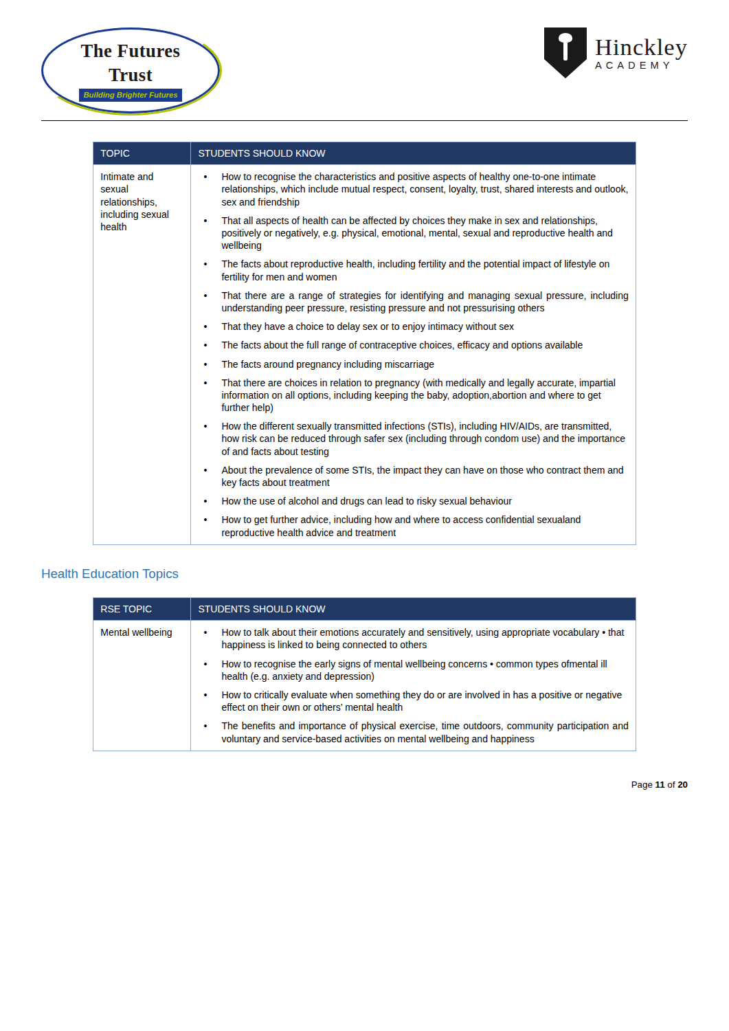The Futures Trust
Building Brighter Futures
Hinckley
ACADEMY
| TOPIC | STUDENTS SHOULD KNOW |
| --- | --- |
| Intimate and sexual relationships, including sexual health | How to recognise the characteristics and positive aspects of healthy one-to-one intimate relationships, which include mutual respect, consent, loyalty, trust, shared interests and outlook, sex and friendship That all aspects of health can be affected by choices they make in sex and relationships, positively or negatively, e.g. physical, emotional, mental, sexual and reproductive health and wellbeing The facts about reproductive health, including fertility and the potential impact of lifestyle on fertility for men and women That there are a range of strategies for identifying and managing sexual pressure, including understanding peer pressure, resisting pressure and not pressurising others That they have a choice to delay sex or to enjoy intimacy without sex The facts about the full range of contraceptive choices, efficacy and options available The facts around pregnancy including miscarriage That there are choices in relation to pregnancy (with medically and legally accurate, impartial information on all options, including keeping the baby, adoption,abortion and where to get further help) How the different sexually transmitted infections (STIs), including HIV/AIDs, are transmitted, how risk can be reduced through safer sex (including through condom use) and the importance of and facts about testing About the prevalence of some STIs, the impact they can have on those who contract them and key facts about treatment How the use of alcohol and drugs can lead to risky sexual behaviour How to get further advice, including how and where to access confidential sexualand reproductive health advice and treatment |
Health Education Topics
| RSE TOPIC | STUDENTS SHOULD KNOW |
| --- | --- |
| Mental wellbeing | How to talk about their emotions accurately and sensitively, using appropriate vocabulary • that happiness is linked to being connected to others How to recognise the early signs of mental wellbeing concerns • common types ofmental ill health (e.g. anxiety and depression) How to critically evaluate when something they do or are involved in has a positive or negative effect on their own or others’ mental health The benefits and importance of physical exercise, time outdoors, community participation and voluntary and service-based activities on mental wellbeing and happiness |
Page 11 of 20